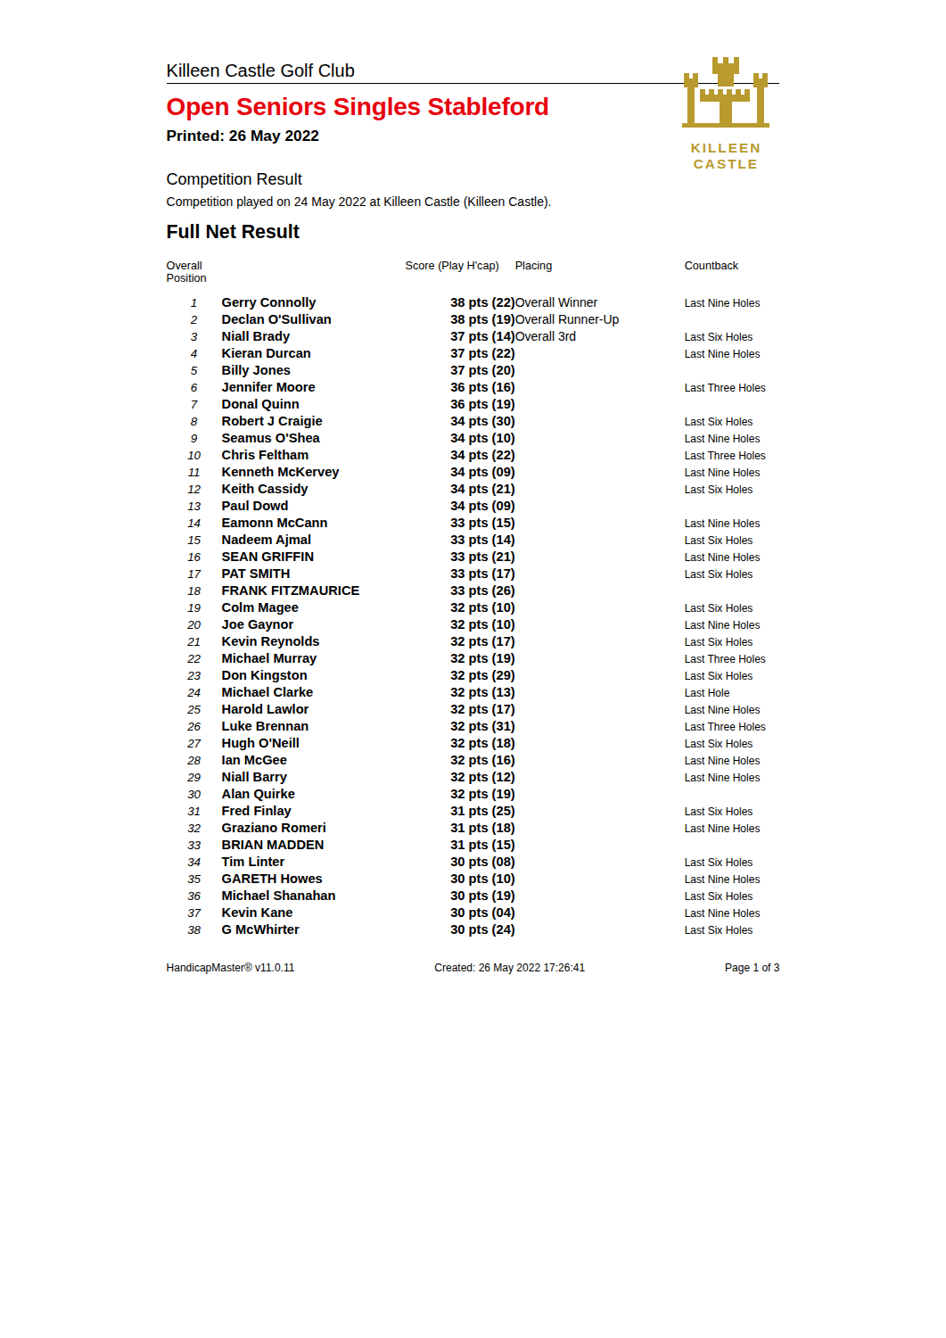KILLEEN
CASTLE
Killeen Castle Golf Club
Open Seniors Singles Stableford
Printed: 26 May 2022
Competition Result
Competition played on 24 May 2022 at Killeen Castle (Killeen Castle).
Full Net Result
| Overall Position | | Score (Play H'cap) | Placing | Countback |
| --- | --- | --- | --- | --- |
| 1 | Gerry Connolly | 38 pts (22) | Overall Winner | Last Nine Holes |
| 2 | Declan O'Sullivan | 38 pts (19) | Overall Runner-Up | |
| 3 | Niall Brady | 37 pts (14) | Overall 3rd | Last Six Holes |
| 4 | Kieran Durcan | 37 pts (22) | | Last Nine Holes |
| 5 | Billy Jones | 37 pts (20) | | |
| 6 | Jennifer Moore | 36 pts (16) | | Last Three Holes |
| 7 | Donal Quinn | 36 pts (19) | | |
| 8 | Robert J Craigie | 34 pts (30) | | Last Six Holes |
| 9 | Seamus O'Shea | 34 pts (10) | | Last Nine Holes |
| 10 | Chris Feltham | 34 pts (22) | | Last Three Holes |
| 11 | Kenneth McKervey | 34 pts (09) | | Last Nine Holes |
| 12 | Keith Cassidy | 34 pts (21) | | Last Six Holes |
| 13 | Paul Dowd | 34 pts (09) | | |
| 14 | Eamonn McCann | 33 pts (15) | | Last Nine Holes |
| 15 | Nadeem Ajmal | 33 pts (14) | | Last Six Holes |
| 16 | SEAN GRIFFIN | 33 pts (21) | | Last Nine Holes |
| 17 | PAT SMITH | 33 pts (17) | | Last Six Holes |
| 18 | FRANK FITZMAURICE | 33 pts (26) | | |
| 19 | Colm Magee | 32 pts (10) | | Last Six Holes |
| 20 | Joe Gaynor | 32 pts (10) | | Last Nine Holes |
| 21 | Kevin Reynolds | 32 pts (17) | | Last Six Holes |
| 22 | Michael Murray | 32 pts (19) | | Last Three Holes |
| 23 | Don Kingston | 32 pts (29) | | Last Six Holes |
| 24 | Michael Clarke | 32 pts (13) | | Last Hole |
| 25 | Harold Lawlor | 32 pts (17) | | Last Nine Holes |
| 26 | Luke Brennan | 32 pts (31) | | Last Three Holes |
| 27 | Hugh O'Neill | 32 pts (18) | | Last Six Holes |
| 28 | Ian McGee | 32 pts (16) | | Last Nine Holes |
| 29 | Niall Barry | 32 pts (12) | | Last Nine Holes |
| 30 | Alan Quirke | 32 pts (19) | | |
| 31 | Fred Finlay | 31 pts (25) | | Last Six Holes |
| 32 | Graziano Romeri | 31 pts (18) | | Last Nine Holes |
| 33 | BRIAN MADDEN | 31 pts (15) | | |
| 34 | Tim Linter | 30 pts (08) | | Last Six Holes |
| 35 | GARETH Howes | 30 pts (10) | | Last Nine Holes |
| 36 | Michael Shanahan | 30 pts (19) | | Last Six Holes |
| 37 | Kevin Kane | 30 pts (04) | | Last Nine Holes |
| 38 | G McWhirter | 30 pts (24) | | Last Six Holes |
HandicapMaster® v11.0.11
Created: 26 May 2022 17:26:41
Page 1 of 3